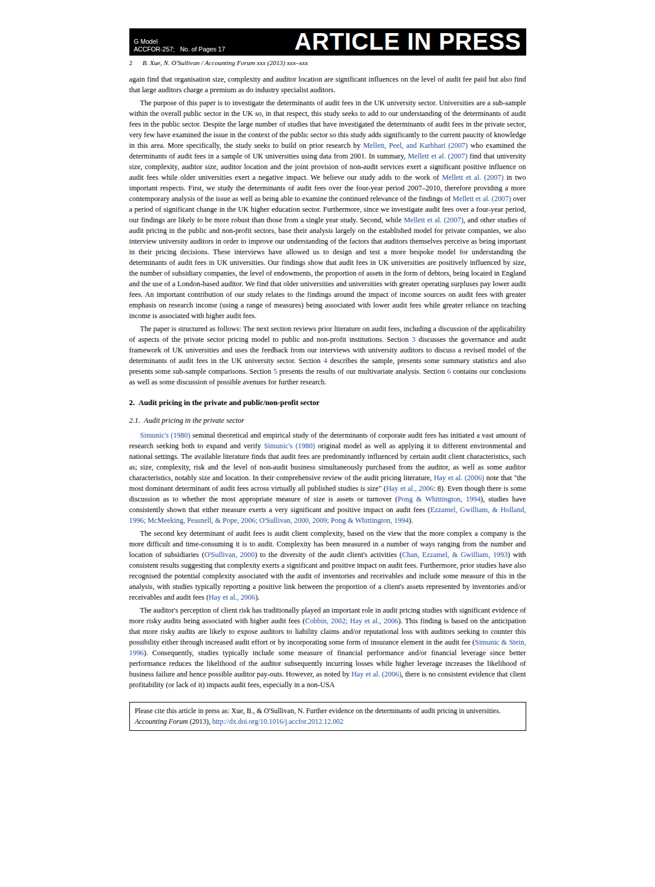G Model ACCFOR-257; No. of Pages 17 ARTICLE IN PRESS
2 B. Xue, N. O'Sullivan / Accounting Forum xxx (2013) xxx–xxx
again find that organisation size, complexity and auditor location are significant influences on the level of audit fee paid but also find that large auditors charge a premium as do industry specialist auditors.
The purpose of this paper is to investigate the determinants of audit fees in the UK university sector. Universities are a sub-sample within the overall public sector in the UK so, in that respect, this study seeks to add to our understanding of the determinants of audit fees in the public sector. Despite the large number of studies that have investigated the determinants of audit fees in the private sector, very few have examined the issue in the context of the public sector so this study adds significantly to the current paucity of knowledge in this area. More specifically, the study seeks to build on prior research by Mellett, Peel, and Karbhari (2007) who examined the determinants of audit fees in a sample of UK universities using data from 2001. In summary, Mellett et al. (2007) find that university size, complexity, auditor size, auditor location and the joint provision of non-audit services exert a significant positive influence on audit fees while older universities exert a negative impact. We believe our study adds to the work of Mellett et al. (2007) in two important respects. First, we study the determinants of audit fees over the four-year period 2007–2010, therefore providing a more contemporary analysis of the issue as well as being able to examine the continued relevance of the findings of Mellett et al. (2007) over a period of significant change in the UK higher education sector. Furthermore, since we investigate audit fees over a four-year period, our findings are likely to be more robust than those from a single year study. Second, while Mellett et al. (2007), and other studies of audit pricing in the public and non-profit sectors, base their analysis largely on the established model for private companies, we also interview university auditors in order to improve our understanding of the factors that auditors themselves perceive as being important in their pricing decisions. These interviews have allowed us to design and test a more bespoke model for understanding the determinants of audit fees in UK universities. Our findings show that audit fees in UK universities are positively influenced by size, the number of subsidiary companies, the level of endowments, the proportion of assets in the form of debtors, being located in England and the use of a London-based auditor. We find that older universities and universities with greater operating surpluses pay lower audit fees. An important contribution of our study relates to the findings around the impact of income sources on audit fees with greater emphasis on research income (using a range of measures) being associated with lower audit fees while greater reliance on teaching income is associated with higher audit fees.
The paper is structured as follows: The next section reviews prior literature on audit fees, including a discussion of the applicability of aspects of the private sector pricing model to public and non-profit institutions. Section 3 discusses the governance and audit framework of UK universities and uses the feedback from our interviews with university auditors to discuss a revised model of the determinants of audit fees in the UK university sector. Section 4 describes the sample, presents some summary statistics and also presents some sub-sample comparisons. Section 5 presents the results of our multivariate analysis. Section 6 contains our conclusions as well as some discussion of possible avenues for further research.
2. Audit pricing in the private and public/non-profit sector
2.1. Audit pricing in the private sector
Simunic's (1980) seminal theoretical and empirical study of the determinants of corporate audit fees has initiated a vast amount of research seeking both to expand and verify Simunic's (1980) original model as well as applying it to different environmental and national settings. The available literature finds that audit fees are predominantly influenced by certain audit client characteristics, such as; size, complexity, risk and the level of non-audit business simultaneously purchased from the auditor, as well as some auditor characteristics, notably size and location. In their comprehensive review of the audit pricing literature, Hay et al. (2006) note that "the most dominant determinant of audit fees across virtually all published studies is size" (Hay et al., 2006: 8). Even though there is some discussion as to whether the most appropriate measure of size is assets or turnover (Pong & Whittington, 1994), studies have consistently shown that either measure exerts a very significant and positive impact on audit fees (Ezzamel, Gwilliam, & Holland, 1996; McMeeking, Peasnell, & Pope, 2006; O'Sullivan, 2000, 2009; Pong & Whittington, 1994).
The second key determinant of audit fees is audit client complexity, based on the view that the more complex a company is the more difficult and time-consuming it is to audit. Complexity has been measured in a number of ways ranging from the number and location of subsidiaries (O'Sullivan, 2000) to the diversity of the audit client's activities (Chan, Ezzamel, & Gwilliam, 1993) with consistent results suggesting that complexity exerts a significant and positive impact on audit fees. Furthermore, prior studies have also recognised the potential complexity associated with the audit of inventories and receivables and include some measure of this in the analysis, with studies typically reporting a positive link between the proportion of a client's assets represented by inventories and/or receivables and audit fees (Hay et al., 2006).
The auditor's perception of client risk has traditionally played an important role in audit pricing studies with significant evidence of more risky audits being associated with higher audit fees (Cobbin, 2002; Hay et al., 2006). This finding is based on the anticipation that more risky audits are likely to expose auditors to liability claims and/or reputational loss with auditors seeking to counter this possibility either through increased audit effort or by incorporating some form of insurance element in the audit fee (Simunic & Stein, 1996). Consequently, studies typically include some measure of financial performance and/or financial leverage since better performance reduces the likelihood of the auditor subsequently incurring losses while higher leverage increases the likelihood of business failure and hence possible auditor pay-outs. However, as noted by Hay et al. (2006), there is no consistent evidence that client profitability (or lack of it) impacts audit fees, especially in a non-USA
Please cite this article in press as: Xue, B., & O'Sullivan, N. Further evidence on the determinants of audit pricing in universities. Accounting Forum (2013), http://dx.doi.org/10.1016/j.accfor.2012.12.002